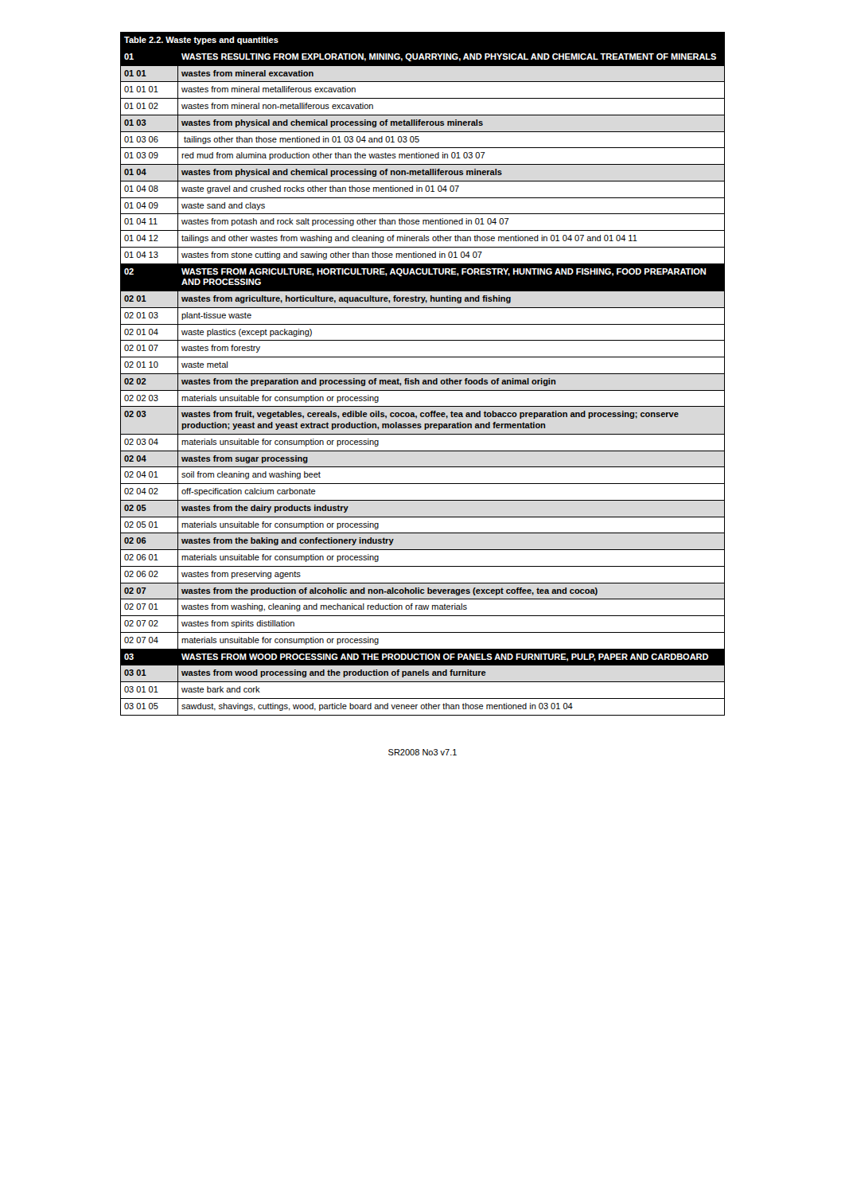| Table 2.2. Waste types and quantities |
| 01 | WASTES RESULTING FROM EXPLORATION, MINING, QUARRYING, AND PHYSICAL AND CHEMICAL TREATMENT OF MINERALS |
| 01 01 | wastes from mineral excavation |
| 01 01 01 | wastes from mineral metalliferous excavation |
| 01 01 02 | wastes from mineral non-metalliferous excavation |
| 01 03 | wastes from physical and chemical processing of metalliferous minerals |
| 01 03 06 | tailings other than those mentioned in 01 03 04 and 01 03 05 |
| 01 03 09 | red mud from alumina production other than the wastes mentioned in 01 03 07 |
| 01 04 | wastes from physical and chemical processing of non-metalliferous minerals |
| 01 04 08 | waste gravel and crushed rocks other than those mentioned in 01 04 07 |
| 01 04 09 | waste sand and clays |
| 01 04 11 | wastes from potash and rock salt processing other than those mentioned in 01 04 07 |
| 01 04 12 | tailings and other wastes from washing and cleaning of minerals other than those mentioned in 01 04 07 and 01 04 11 |
| 01 04 13 | wastes from stone cutting and sawing other than those mentioned in 01 04 07 |
| 02 | WASTES FROM AGRICULTURE, HORTICULTURE, AQUACULTURE, FORESTRY, HUNTING AND FISHING, FOOD PREPARATION AND PROCESSING |
| 02 01 | wastes from agriculture, horticulture, aquaculture, forestry, hunting and fishing |
| 02 01 03 | plant-tissue waste |
| 02 01 04 | waste plastics (except packaging) |
| 02 01 07 | wastes from forestry |
| 02 01 10 | waste metal |
| 02 02 | wastes from the preparation and processing of meat, fish and other foods of animal origin |
| 02 02 03 | materials unsuitable for consumption or processing |
| 02 03 | wastes from fruit, vegetables, cereals, edible oils, cocoa, coffee, tea and tobacco preparation and processing; conserve production; yeast and yeast extract production, molasses preparation and fermentation |
| 02 03 04 | materials unsuitable for consumption or processing |
| 02 04 | wastes from sugar processing |
| 02 04 01 | soil from cleaning and washing beet |
| 02 04 02 | off-specification calcium carbonate |
| 02 05 | wastes from the dairy products industry |
| 02 05 01 | materials unsuitable for consumption or processing |
| 02 06 | wastes from the baking and confectionery industry |
| 02 06 01 | materials unsuitable for consumption or processing |
| 02 06 02 | wastes from preserving agents |
| 02 07 | wastes from the production of alcoholic and non-alcoholic beverages (except coffee, tea and cocoa) |
| 02 07 01 | wastes from washing, cleaning and mechanical reduction of raw materials |
| 02 07 02 | wastes from spirits distillation |
| 02 07 04 | materials unsuitable for consumption or processing |
| 03 | WASTES FROM WOOD PROCESSING AND THE PRODUCTION OF PANELS AND FURNITURE, PULP, PAPER AND CARDBOARD |
| 03 01 | wastes from wood processing and the production of panels and furniture |
| 03 01 01 | waste bark and cork |
| 03 01 05 | sawdust, shavings, cuttings, wood, particle board and veneer other than those mentioned in 03 01 04 |
SR2008 No3 v7.1